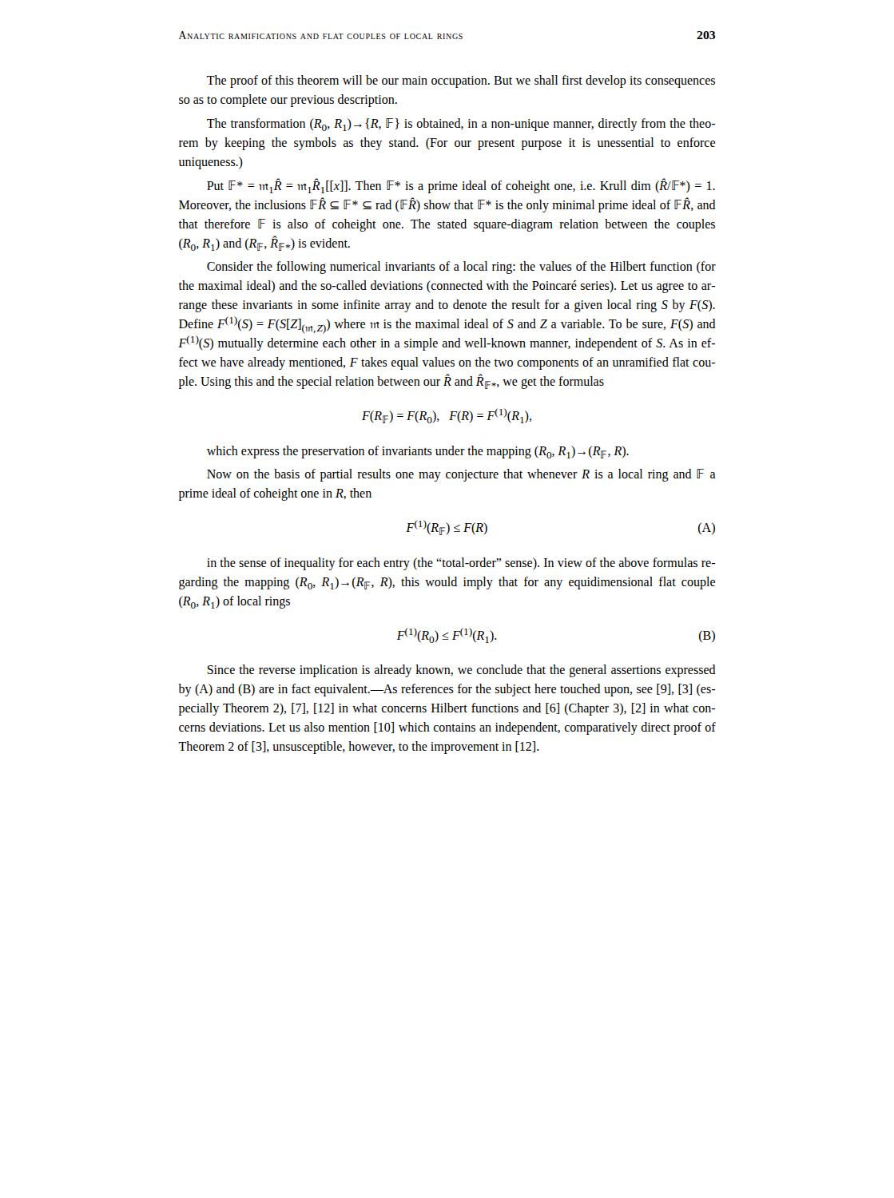Analytic ramifications and flat couples of local rings 203
The proof of this theorem will be our main occupation. But we shall first develop its consequences so as to complete our previous description.
The transformation (R0, R1)→{R, 𝔽} is obtained, in a non-unique manner, directly from the theorem by keeping the symbols as they stand. (For our present purpose it is unessential to enforce uniqueness.)
Put 𝔽* = 𝔪1R̂ = 𝔪1R̂1[[x]]. Then 𝔽* is a prime ideal of coheight one, i.e. Krull dim (R̂/𝔽*) = 1. Moreover, the inclusions 𝔽R̂ ⊆ 𝔽* ⊆ rad (𝔽R̂) show that 𝔽* is the only minimal prime ideal of 𝔽R̂, and that therefore 𝔽 is also of coheight one. The stated square-diagram relation between the couples (R0, R1) and (R𝔽, R̂𝔽*) is evident.
Consider the following numerical invariants of a local ring: the values of the Hilbert function (for the maximal ideal) and the so-called deviations (connected with the Poincaré series). Let us agree to arrange these invariants in some infinite array and to denote the result for a given local ring S by F(S). Define F(1)(S) = F(S[Z](𝔪, Z)) where 𝔪 is the maximal ideal of S and Z a variable. To be sure, F(S) and F(1)(S) mutually determine each other in a simple and well-known manner, independent of S. As in effect we have already mentioned, F takes equal values on the two components of an unramified flat couple. Using this and the special relation between our R̂ and R̂𝔽*, we get the formulas
F(R𝔽) = F(R0), F(R) = F(1)(R1),
which express the preservation of invariants under the mapping (R0, R1)→(R𝔽, R).
Now on the basis of partial results one may conjecture that whenever R is a local ring and 𝔽 a prime ideal of coheight one in R, then
F(1)(R𝔽) ≤ F(R)(A)
in the sense of inequality for each entry (the “total-order” sense). In view of the above formulas regarding the mapping (R0, R1)→(R𝔽, R), this would imply that for any equidimensional flat couple (R0, R1) of local rings
F(1)(R0) ≤ F(1)(R1).(B)
Since the reverse implication is already known, we conclude that the general assertions expressed by (A) and (B) are in fact equivalent.—As references for the subject here touched upon, see [9], [3] (especially Theorem 2), [7], [12] in what concerns Hilbert functions and [6] (Chapter 3), [2] in what concerns deviations. Let us also mention [10] which contains an independent, comparatively direct proof of Theorem 2 of [3], unsusceptible, however, to the improvement in [12].